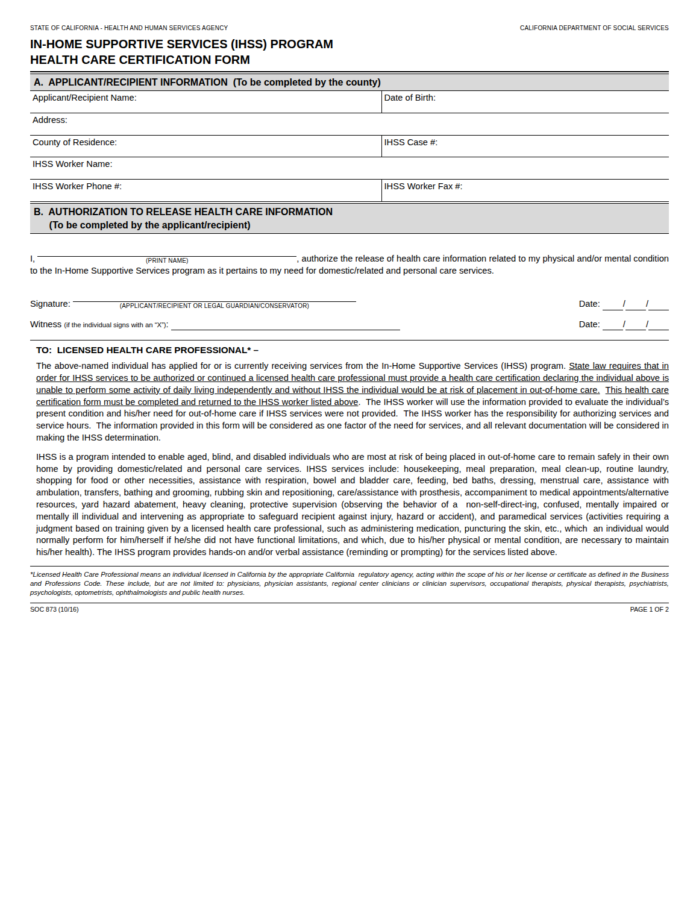STATE OF CALIFORNIA - HEALTH AND HUMAN SERVICES AGENCY CALIFORNIA DEPARTMENT OF SOCIAL SERVICES
IN-HOME SUPPORTIVE SERVICES (IHSS) PROGRAM HEALTH CARE CERTIFICATION FORM
A. APPLICANT/RECIPIENT INFORMATION (To be completed by the county)
| Applicant/Recipient Name: | Date of Birth: |
| Address: |
| County of Residence: | IHSS Case #: |
| IHSS Worker Name: |
| IHSS Worker Phone #: | IHSS Worker Fax #: |
B. AUTHORIZATION TO RELEASE HEALTH CARE INFORMATION (To be completed by the applicant/recipient)
I, (PRINT NAME), authorize the release of health care information related to my physical and/or mental condition to the In-Home Supportive Services program as it pertains to my need for domestic/related and personal care services.
Signature: (APPLICANT/RECIPIENT OR LEGAL GUARDIAN/CONSERVATOR)
Date: / /
Witness (if the individual signs with an “X”):
Date: / /
TO: LICENSED HEALTH CARE PROFESSIONAL* –
The above-named individual has applied for or is currently receiving services from the In-Home Supportive Services (IHSS) program. State law requires that in order for IHSS services to be authorized or continued a licensed health care professional must provide a health care certification declaring the individual above is unable to perform some activity of daily living independently and without IHSS the individual would be at risk of placement in out-of-home care. This health care certification form must be completed and returned to the IHSS worker listed above. The IHSS worker will use the information provided to evaluate the individual’s present condition and his/her need for out-of-home care if IHSS services were not provided. The IHSS worker has the responsibility for authorizing services and service hours. The information provided in this form will be considered as one factor of the need for services, and all relevant documentation will be considered in making the IHSS determination.
IHSS is a program intended to enable aged, blind, and disabled individuals who are most at risk of being placed in out-of-home care to remain safely in their own home by providing domestic/related and personal care services. IHSS services include: housekeeping, meal preparation, meal clean-up, routine laundry, shopping for food or other necessities, assistance with respiration, bowel and bladder care, feeding, bed baths, dressing, menstrual care, assistance with ambulation, transfers, bathing and grooming, rubbing skin and repositioning, care/assistance with prosthesis, accompaniment to medical appointments/alternative resources, yard hazard abatement, heavy cleaning, protective supervision (observing the behavior of a non-self-direct-ing, confused, mentally impaired or mentally ill individual and intervening as appropriate to safeguard recipient against injury, hazard or accident), and paramedical services (activities requiring a judgment based on training given by a licensed health care professional, such as administering medication, puncturing the skin, etc., which an individual would normally perform for him/herself if he/she did not have functional limitations, and which, due to his/her physical or mental condition, are necessary to maintain his/her health). The IHSS program provides hands-on and/or verbal assistance (reminding or prompting) for the services listed above.
*Licensed Health Care Professional means an individual licensed in California by the appropriate California regulatory agency, acting within the scope of his or her license or certificate as defined in the Business and Professions Code. These include, but are not limited to: physicians, physician assistants, regional center clinicians or clinician supervisors, occupational therapists, physical therapists, psychiatrists, psychologists, optometrists, ophthalmologists and public health nurses.
SOC 873 (10/16) PAGE 1 OF 2